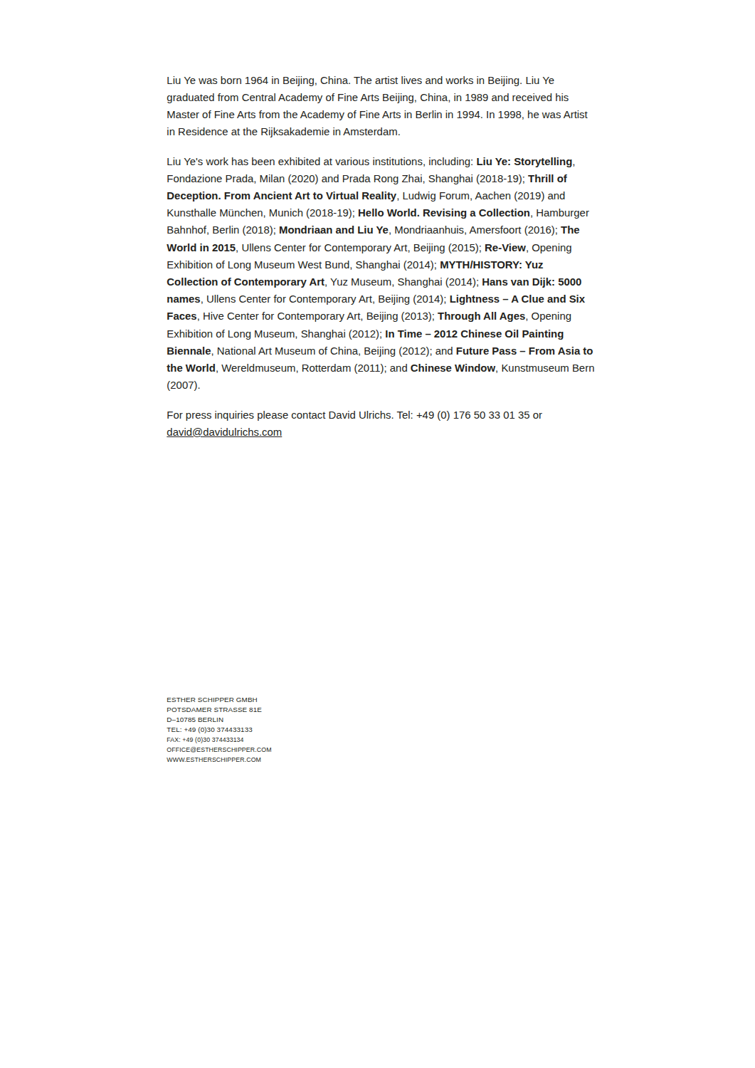Liu Ye was born 1964 in Beijing, China. The artist lives and works in Beijing. Liu Ye graduated from Central Academy of Fine Arts Beijing, China, in 1989 and received his Master of Fine Arts from the Academy of Fine Arts in Berlin in 1994. In 1998, he was Artist in Residence at the Rijksakademie in Amsterdam.
Liu Ye's work has been exhibited at various institutions, including: Liu Ye: Storytelling, Fondazione Prada, Milan (2020) and Prada Rong Zhai, Shanghai (2018-19); Thrill of Deception. From Ancient Art to Virtual Reality, Ludwig Forum, Aachen (2019) and Kunsthalle München, Munich (2018-19); Hello World. Revising a Collection, Hamburger Bahnhof, Berlin (2018); Mondriaan and Liu Ye, Mondriaanhuis, Amersfoort (2016); The World in 2015, Ullens Center for Contemporary Art, Beijing (2015); Re-View, Opening Exhibition of Long Museum West Bund, Shanghai (2014); MYTH/HISTORY: Yuz Collection of Contemporary Art, Yuz Museum, Shanghai (2014); Hans van Dijk: 5000 names, Ullens Center for Contemporary Art, Beijing (2014); Lightness – A Clue and Six Faces, Hive Center for Contemporary Art, Beijing (2013); Through All Ages, Opening Exhibition of Long Museum, Shanghai (2012); In Time – 2012 Chinese Oil Painting Biennale, National Art Museum of China, Beijing (2012); and Future Pass – From Asia to the World, Wereldmuseum, Rotterdam (2011); and Chinese Window, Kunstmuseum Bern (2007).
For press inquiries please contact David Ulrichs. Tel: +49 (0) 176 50 33 01 35 or david@davidulrichs.com
ESTHER SCHIPPER GMBH
POTSDAMER STRASSE 81E
D–10785 BERLIN
TEL: +49 (0)30 374433133
FAX: +49 (0)30 374433134
OFFICE@ESTHERSCHIPPER.COM
WWW.ESTHERSCHIPPER.COM